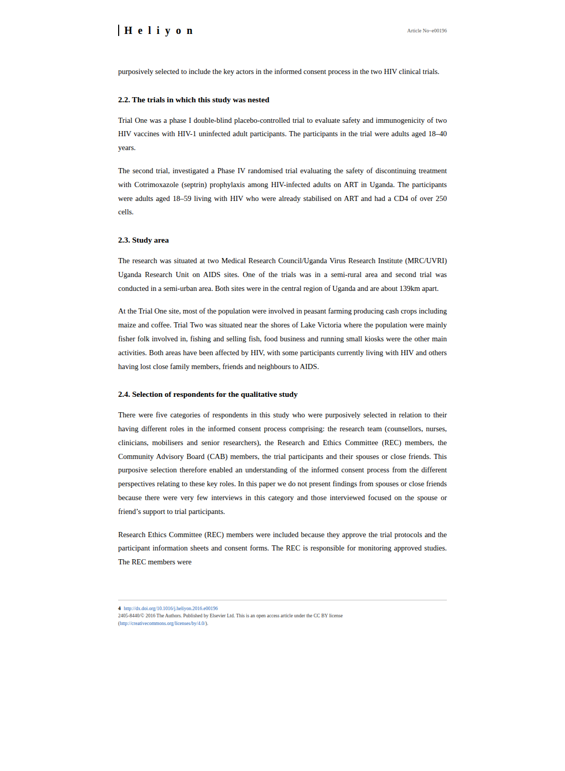H e l i y o n
Article No~e00196
purposively selected to include the key actors in the informed consent process in the two HIV clinical trials.
2.2. The trials in which this study was nested
Trial One was a phase I double-blind placebo-controlled trial to evaluate safety and immunogenicity of two HIV vaccines with HIV-1 uninfected adult participants. The participants in the trial were adults aged 18–40 years.
The second trial, investigated a Phase IV randomised trial evaluating the safety of discontinuing treatment with Cotrimoxazole (septrin) prophylaxis among HIV-infected adults on ART in Uganda. The participants were adults aged 18–59 living with HIV who were already stabilised on ART and had a CD4 of over 250 cells.
2.3. Study area
The research was situated at two Medical Research Council/Uganda Virus Research Institute (MRC/UVRI) Uganda Research Unit on AIDS sites. One of the trials was in a semi-rural area and second trial was conducted in a semi-urban area. Both sites were in the central region of Uganda and are about 139km apart.
At the Trial One site, most of the population were involved in peasant farming producing cash crops including maize and coffee. Trial Two was situated near the shores of Lake Victoria where the population were mainly fisher folk involved in, fishing and selling fish, food business and running small kiosks were the other main activities. Both areas have been affected by HIV, with some participants currently living with HIV and others having lost close family members, friends and neighbours to AIDS.
2.4. Selection of respondents for the qualitative study
There were five categories of respondents in this study who were purposively selected in relation to their having different roles in the informed consent process comprising: the research team (counsellors, nurses, clinicians, mobilisers and senior researchers), the Research and Ethics Committee (REC) members, the Community Advisory Board (CAB) members, the trial participants and their spouses or close friends. This purposive selection therefore enabled an understanding of the informed consent process from the different perspectives relating to these key roles. In this paper we do not present findings from spouses or close friends because there were very few interviews in this category and those interviewed focused on the spouse or friend’s support to trial participants.
Research Ethics Committee (REC) members were included because they approve the trial protocols and the participant information sheets and consent forms. The REC is responsible for monitoring approved studies. The REC members were
4 http://dx.doi.org/10.1016/j.heliyon.2016.e00196 2405-8440/© 2016 The Authors. Published by Elsevier Ltd. This is an open access article under the CC BY license (http://creativecommons.org/licenses/by/4.0/).